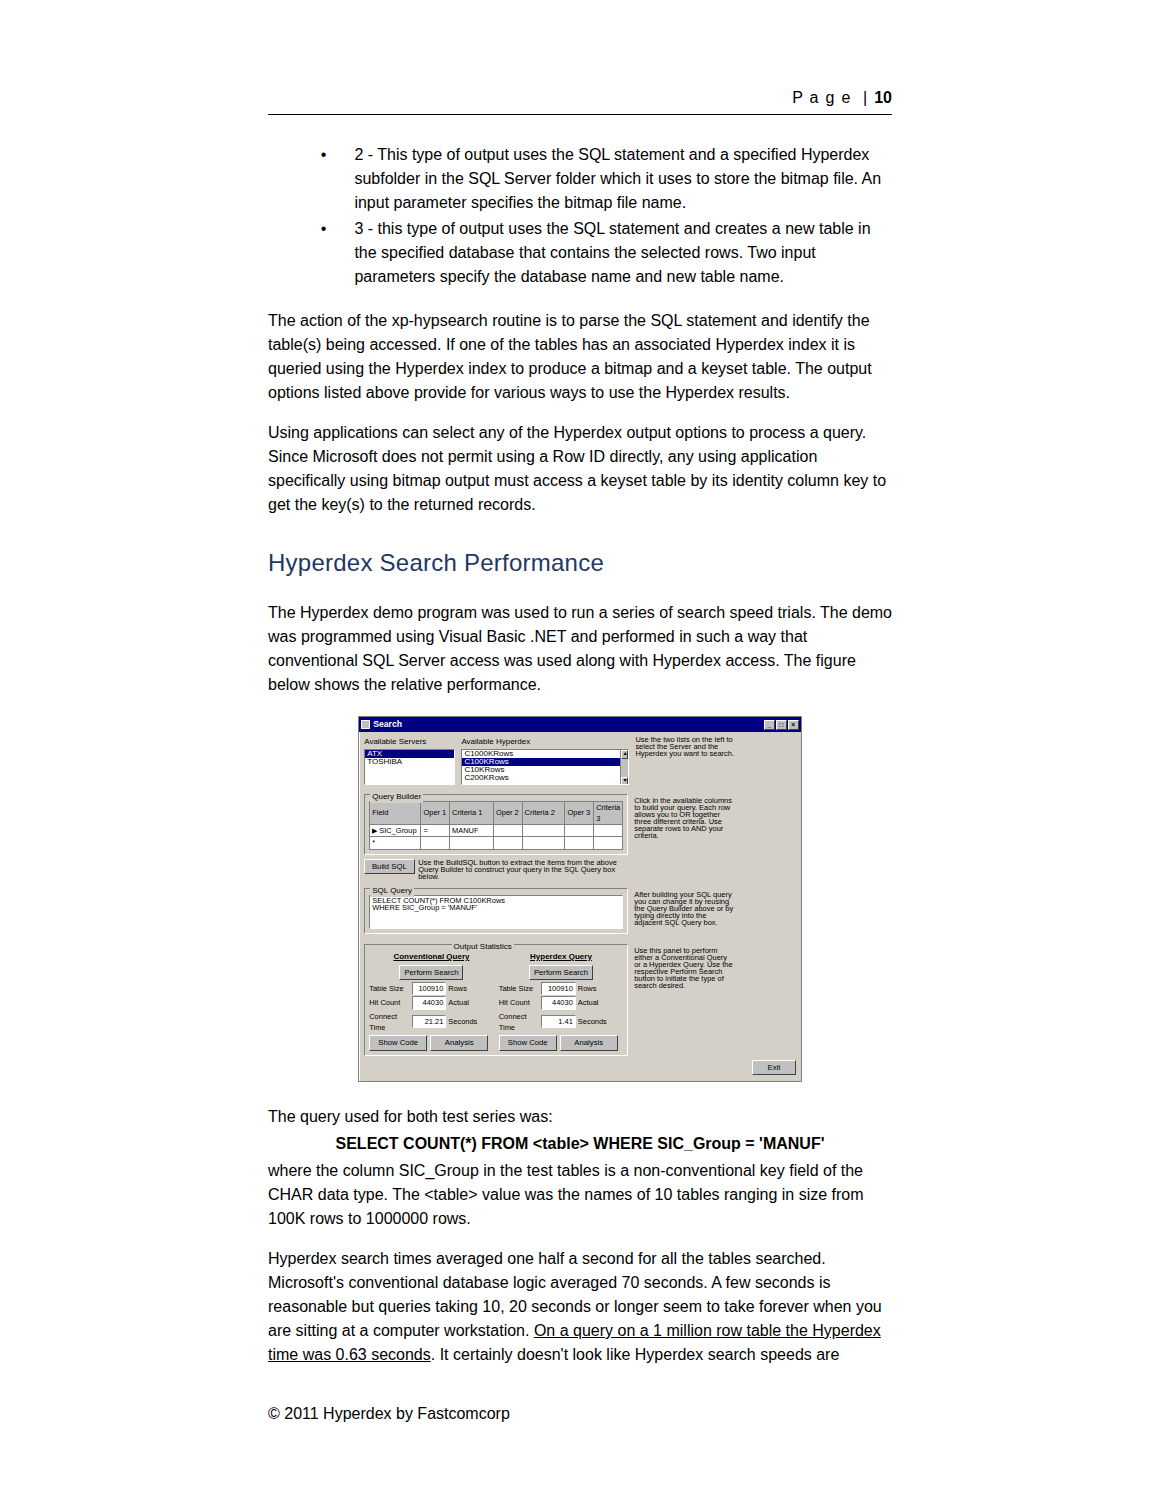P a g e | 10
2 - This type of output uses the SQL statement and a specified Hyperdex subfolder in the SQL Server folder which it uses to store the bitmap file. An input parameter specifies the bitmap file name.
3 - this type of output uses the SQL statement and creates a new table in the specified database that contains the selected rows. Two input parameters specify the database name and new table name.
The action of the xp-hypsearch routine is to parse the SQL statement and identify the table(s) being accessed. If one of the tables has an associated Hyperdex index it is queried using the Hyperdex index to produce a bitmap and a keyset table. The output options listed above provide for various ways to use the Hyperdex results.
Using applications can select any of the Hyperdex output options to process a query. Since Microsoft does not permit using a Row ID directly, any using application specifically using bitmap output must access a keyset table by its identity column key to get the key(s) to the returned records.
Hyperdex Search Performance
The Hyperdex demo program was used to run a series of search speed trials. The demo was programmed using Visual Basic .NET and performed in such a way that conventional SQL Server access was used along with Hyperdex access. The figure below shows the relative performance.
Search
_□×
Available Servers
ATX
TOSHIBA
Available Hyperdex
C1000KRows
C100KRows
C10KRows
C200KRows
▲
▼
Use the two lists on the left to select the Server and the Hyperdex you want to search.
Query Builder
| Field | Oper 1 | Criteria 1 | Oper 2 | Criteria 2 | Oper 3 | Criteria 3 |
| --- | --- | --- | --- | --- | --- | --- |
| ▶ SIC_Group | = | MANUF | | | | |
| * | | | | | | |
Click in the available columns to build your query. Each row allows you to OR together three different criteria. Use separate rows to AND your criteria.
Build SQL
Use the BuildSQL button to extract the items from the above Query Builder to construct your query in the SQL Query box below.
SQL Query
SELECT COUNT(*) FROM C100KRows
WHERE SIC_Group = 'MANUF'
After building your SQL query you can change it by reusing the Query Builder above or by typing directly into the adjacent SQL Query box.
Output Statistics
Conventional Query
Perform Search
Table Size 100910 Rows
Hit Count 44030 Actual
Connect Time 21.21 Seconds
Show Code Analysis
Hyperdex Query
Perform Search
Table Size 100910 Rows
Hit Count 44030 Actual
Connect Time 1.41 Seconds
Show Code Analysis
Use this panel to perform either a Conventional Query or a Hyperdex Query. Use the respective Perform Search button to initiate the type of search desired.
Exit
The query used for both test series was:
SELECT COUNT(*) FROM <table> WHERE SIC_Group = 'MANUF'
where the column SIC_Group in the test tables is a non-conventional key field of the CHAR data type. The <table> value was the names of 10 tables ranging in size from 100K rows to 1000000 rows.
Hyperdex search times averaged one half a second for all the tables searched. Microsoft's conventional database logic averaged 70 seconds. A few seconds is reasonable but queries taking 10, 20 seconds or longer seem to take forever when you are sitting at a computer workstation. On a query on a 1 million row table the Hyperdex time was 0.63 seconds. It certainly doesn't look like Hyperdex search speeds are
© 2011 Hyperdex by Fastcomcorp